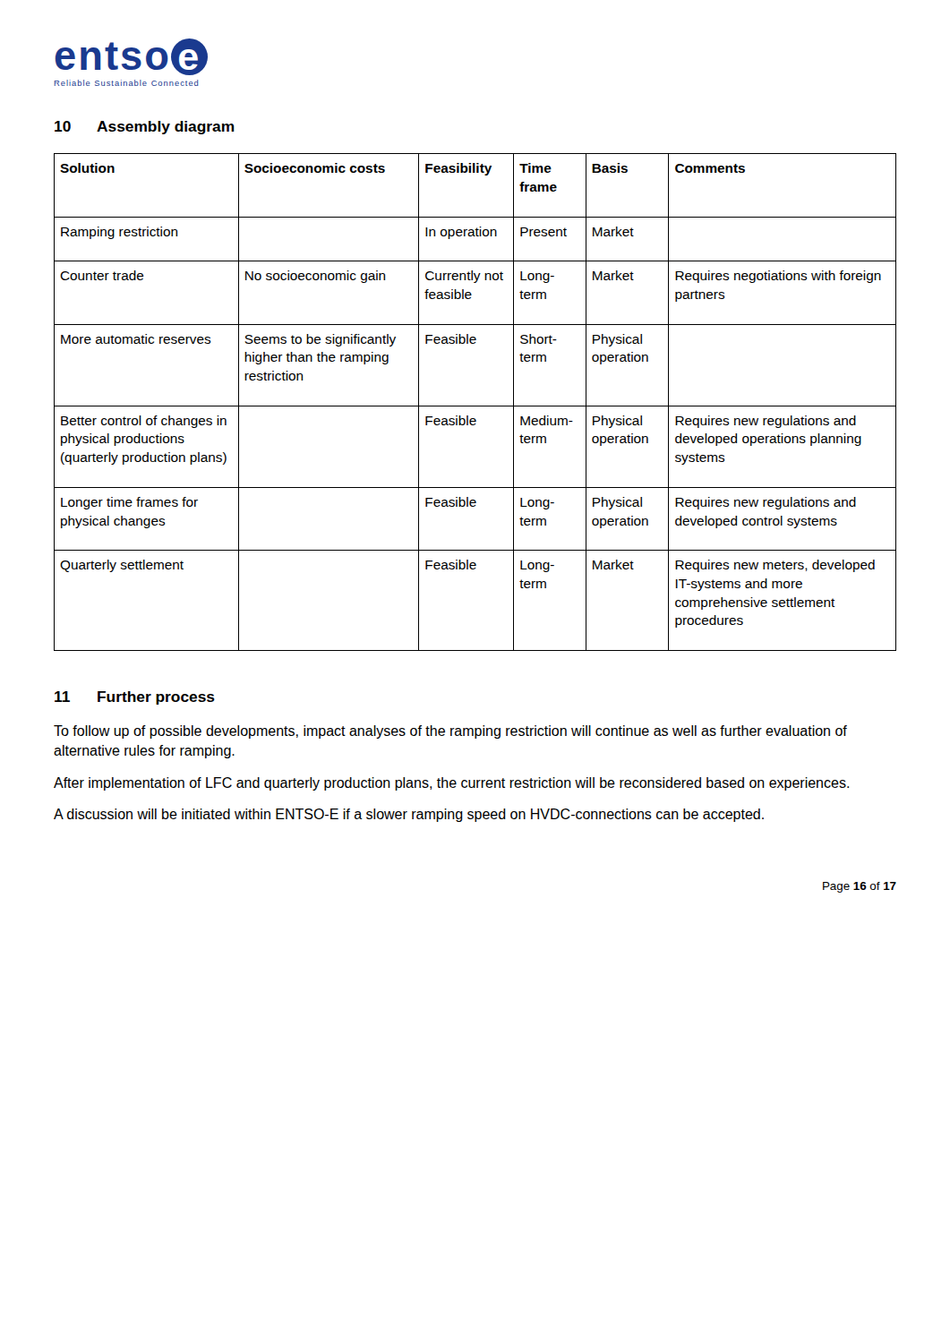entsoe
Reliable Sustainable Connected
10 Assembly diagram
| Solution | Socioeconomic costs | Feasibility | Time frame | Basis | Comments |
| --- | --- | --- | --- | --- | --- |
| Ramping restriction | | In operation | Present | Market | |
| Counter trade | No socioeconomic gain | Currently not feasible | Long-term | Market | Requires negotiations with foreign partners |
| More automatic reserves | Seems to be significantly higher than the ramping restriction | Feasible | Short-term | Physical operation | |
| Better control of changes in physical productions (quarterly production plans) | | Feasible | Medium-term | Physical operation | Requires new regulations and developed operations planning systems |
| Longer time frames for physical changes | | Feasible | Long-term | Physical operation | Requires new regulations and developed control systems |
| Quarterly settlement | | Feasible | Long-term | Market | Requires new meters, developed IT-systems and more comprehensive settlement procedures |
11 Further process
To follow up of possible developments, impact analyses of the ramping restriction will continue as well as further evaluation of alternative rules for ramping.
After implementation of LFC and quarterly production plans, the current restriction will be reconsidered based on experiences.
A discussion will be initiated within ENTSO-E if a slower ramping speed on HVDC-connections can be accepted.
Page 16 of 17